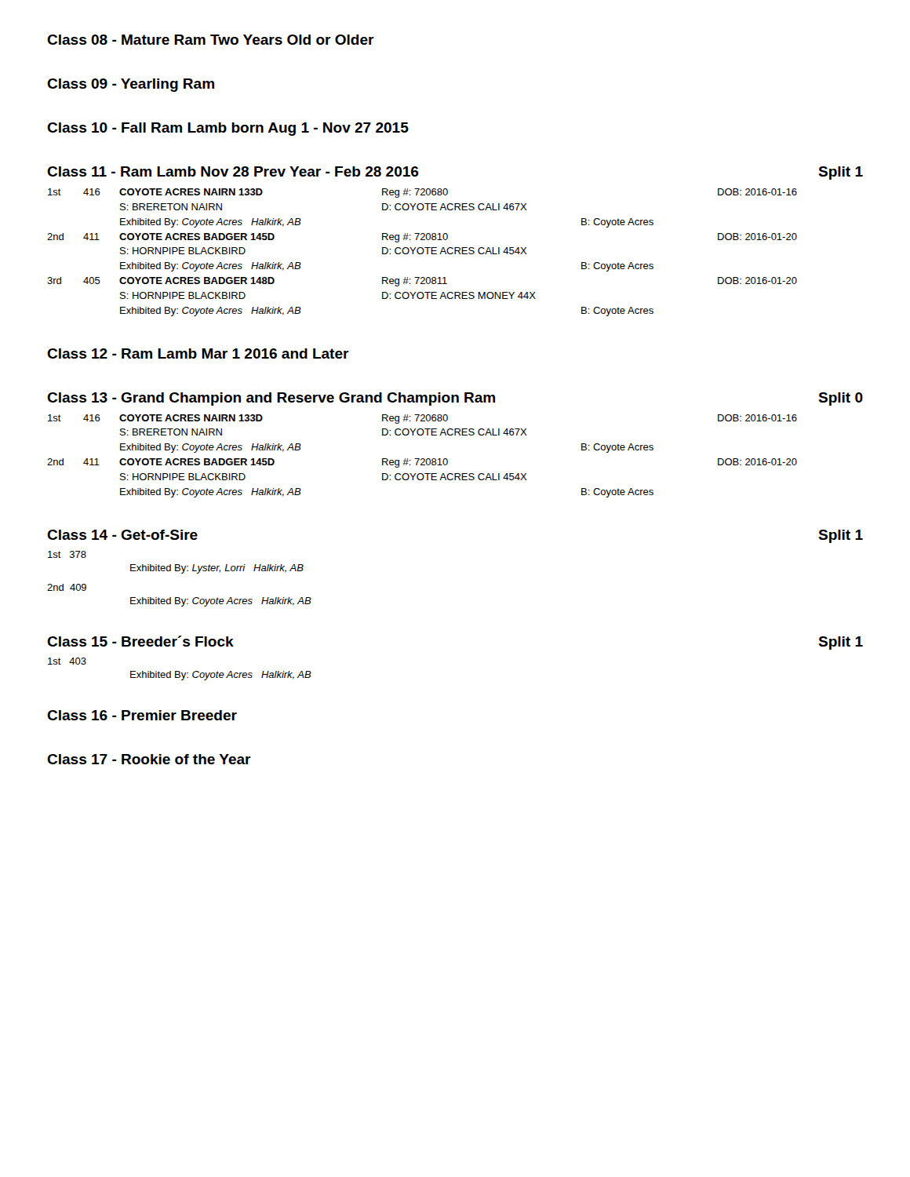Class 08 - Mature Ram Two Years Old or Older
Class 09 - Yearling Ram
Class 10 - Fall Ram Lamb born Aug 1 - Nov 27 2015
Class 11 - Ram Lamb Nov 28 Prev Year - Feb 28 2016
Split 1
| 1st | 416 | COYOTE ACRES NAIRN 133D | Reg #: 720680 | | DOB: 2016-01-16 |
| | | S: BRERETON NAIRN | D: COYOTE ACRES CALI 467X | | |
| | | Exhibited By: Coyote Acres Halkirk, AB | | B: Coyote Acres | |
| 2nd | 411 | COYOTE ACRES BADGER 145D | Reg #: 720810 | | DOB: 2016-01-20 |
| | | S: HORNPIPE BLACKBIRD | D: COYOTE ACRES CALI 454X | | |
| | | Exhibited By: Coyote Acres Halkirk, AB | | B: Coyote Acres | |
| 3rd | 405 | COYOTE ACRES BADGER 148D | Reg #: 720811 | | DOB: 2016-01-20 |
| | | S: HORNPIPE BLACKBIRD | D: COYOTE ACRES MONEY 44X | | |
| | | Exhibited By: Coyote Acres Halkirk, AB | | B: Coyote Acres | |
Class 12 - Ram Lamb Mar 1 2016 and Later
Class 13 - Grand Champion and Reserve Grand Champion Ram
Split 0
| 1st | 416 | COYOTE ACRES NAIRN 133D | Reg #: 720680 | | DOB: 2016-01-16 |
| | | S: BRERETON NAIRN | D: COYOTE ACRES CALI 467X | | |
| | | Exhibited By: Coyote Acres Halkirk, AB | | B: Coyote Acres | |
| 2nd | 411 | COYOTE ACRES BADGER 145D | Reg #: 720810 | | DOB: 2016-01-20 |
| | | S: HORNPIPE BLACKBIRD | D: COYOTE ACRES CALI 454X | | |
| | | Exhibited By: Coyote Acres Halkirk, AB | | B: Coyote Acres | |
Class 14 - Get-of-Sire
Split 1
1st 378
Exhibited By: Lyster, Lorri Halkirk, AB
2nd 409
Exhibited By: Coyote Acres Halkirk, AB
Class 15 - Breeder´s Flock
Split 1
1st 403
Exhibited By: Coyote Acres Halkirk, AB
Class 16 - Premier Breeder
Class 17 - Rookie of the Year